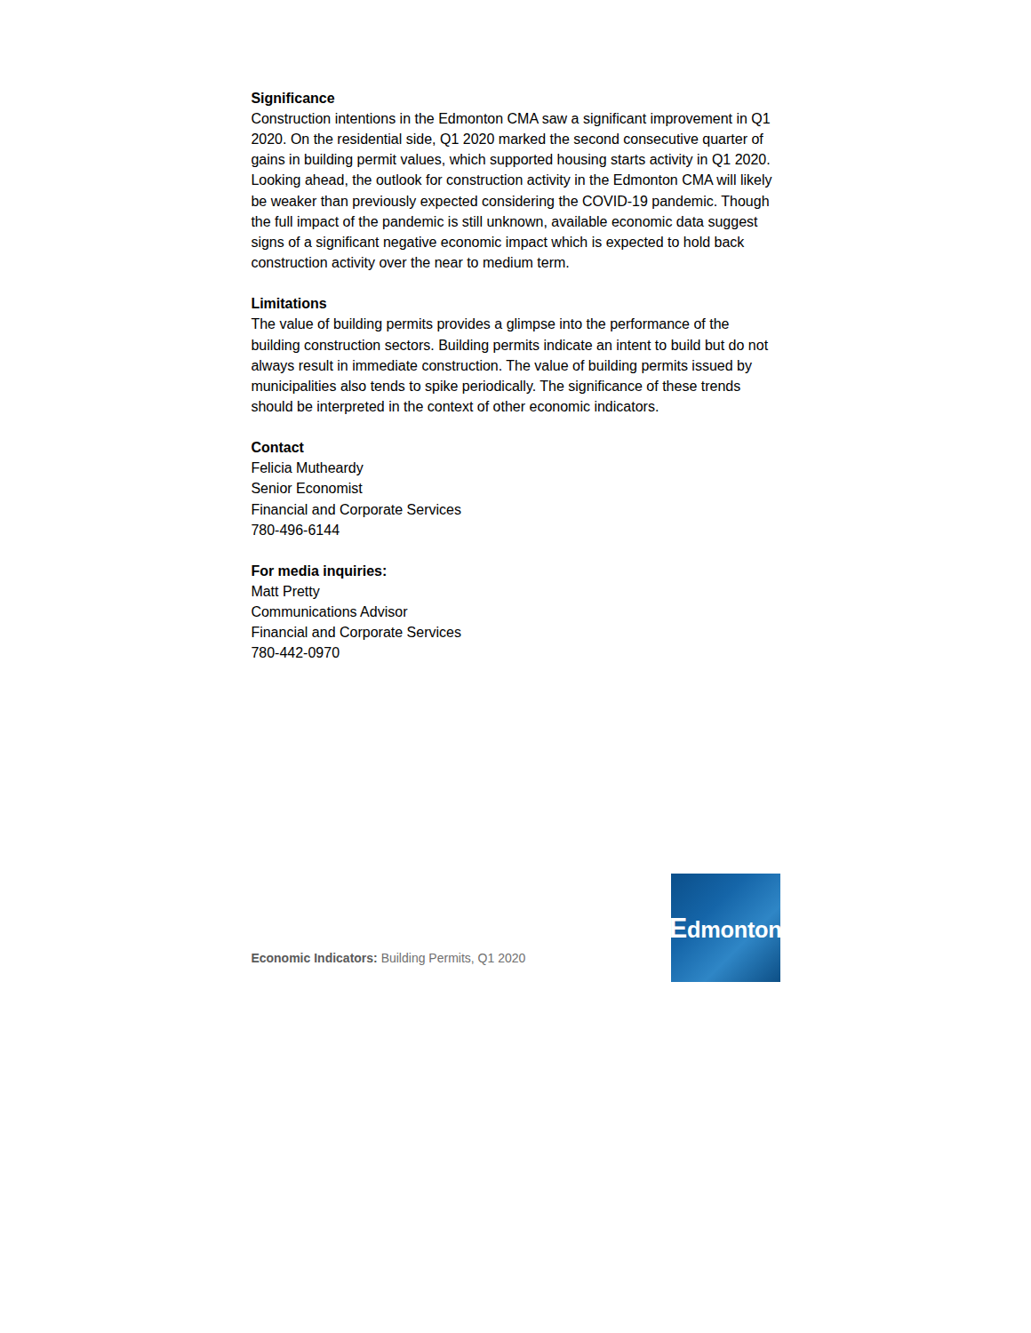Significance
Construction intentions in the Edmonton CMA saw a significant improvement in Q1 2020. On the residential side, Q1 2020 marked the second consecutive quarter of gains in building permit values, which supported housing starts activity in Q1 2020. Looking ahead, the outlook for construction activity in the Edmonton CMA will likely be weaker than previously expected considering the COVID-19 pandemic. Though the full impact of the pandemic is still unknown, available economic data suggest signs of a significant negative economic impact which is expected to hold back construction activity over the near to medium term.
Limitations
The value of building permits provides a glimpse into the performance of the building construction sectors. Building permits indicate an intent to build but do not always result in immediate construction. The value of building permits issued by municipalities also tends to spike periodically. The significance of these trends should be interpreted in the context of other economic indicators.
Contact
Felicia Mutheardy
Senior Economist
Financial and Corporate Services
780-496-6144
For media inquiries:
Matt Pretty
Communications Advisor
Financial and Corporate Services
780-442-0970
Economic Indicators: Building Permits, Q1 2020
Edmonton